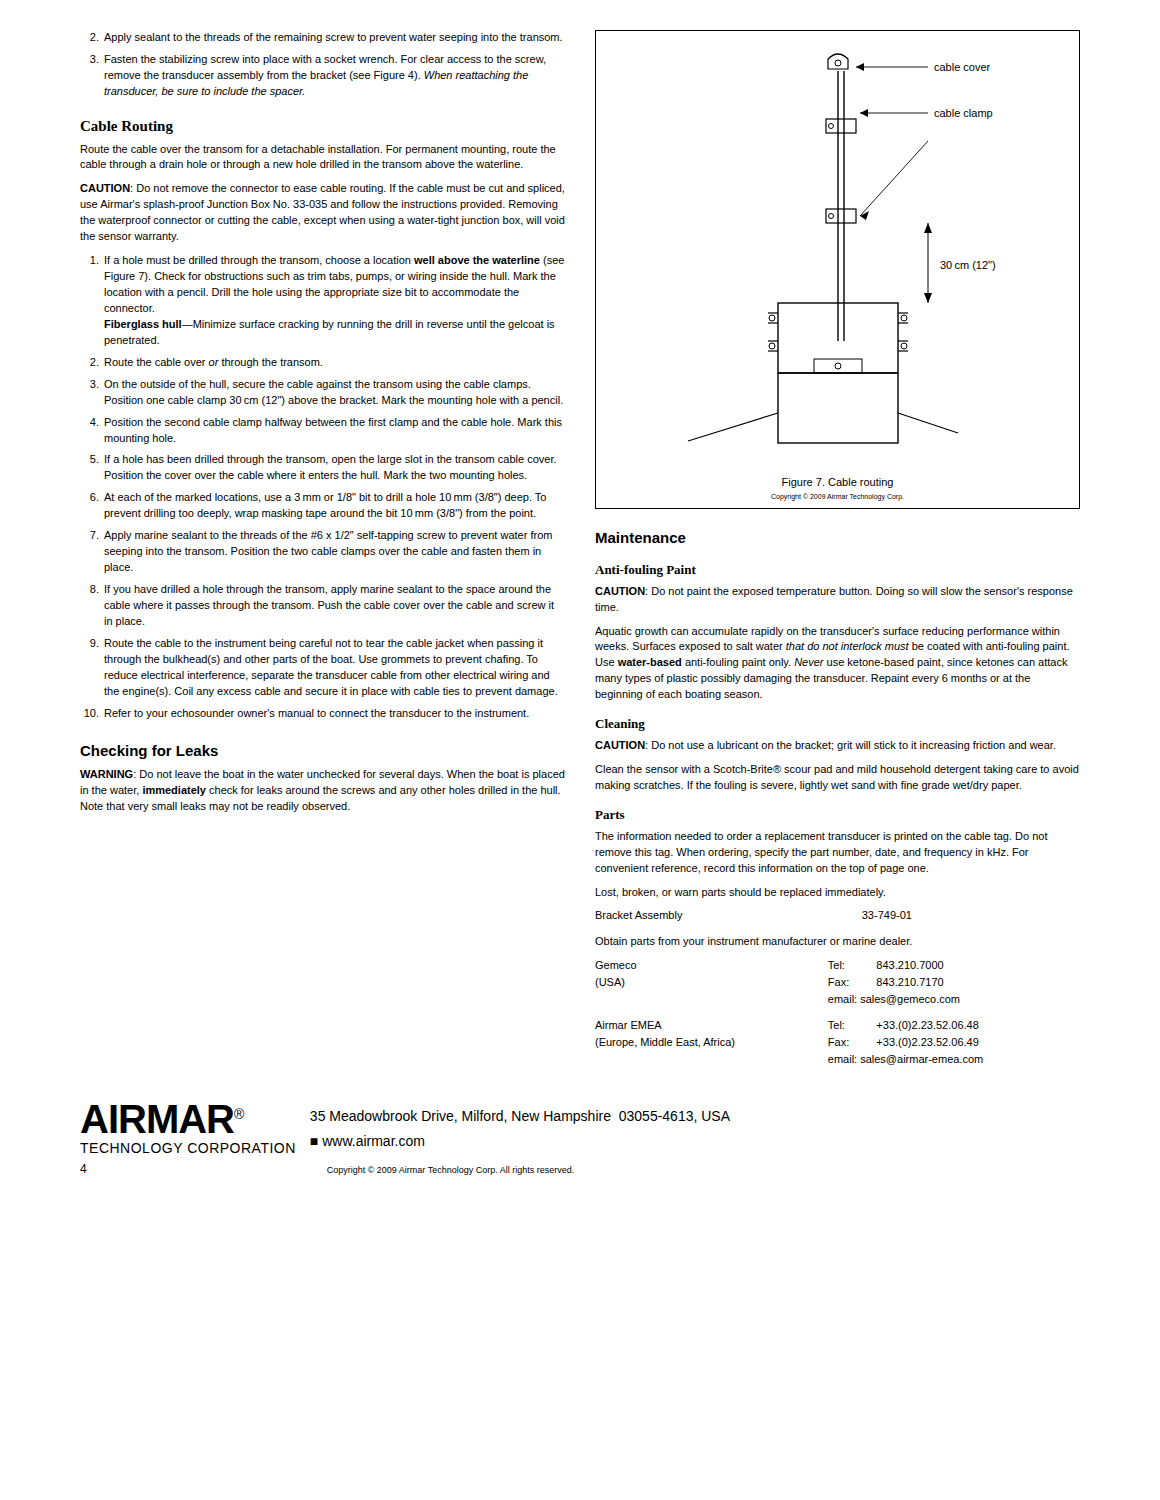Apply sealant to the threads of the remaining screw to prevent water seeping into the transom.
Fasten the stabilizing screw into place with a socket wrench. For clear access to the screw, remove the transducer assembly from the bracket (see Figure 4). When reattaching the transducer, be sure to include the spacer.
Cable Routing
Route the cable over the transom for a detachable installation. For permanent mounting, route the cable through a drain hole or through a new hole drilled in the transom above the waterline.
CAUTION: Do not remove the connector to ease cable routing. If the cable must be cut and spliced, use Airmar's splash-proof Junction Box No. 33-035 and follow the instructions provided. Removing the waterproof connector or cutting the cable, except when using a water-tight junction box, will void the sensor warranty.
If a hole must be drilled through the transom, choose a location well above the waterline (see Figure 7). Check for obstructions such as trim tabs, pumps, or wiring inside the hull. Mark the location with a pencil. Drill the hole using the appropriate size bit to accommodate the connector.
Fiberglass hull—Minimize surface cracking by running the drill in reverse until the gelcoat is penetrated.
Route the cable over or through the transom.
On the outside of the hull, secure the cable against the transom using the cable clamps. Position one cable clamp 30 cm (12") above the bracket. Mark the mounting hole with a pencil.
Position the second cable clamp halfway between the first clamp and the cable hole. Mark this mounting hole.
If a hole has been drilled through the transom, open the large slot in the transom cable cover. Position the cover over the cable where it enters the hull. Mark the two mounting holes.
At each of the marked locations, use a 3 mm or 1/8" bit to drill a hole 10 mm (3/8") deep. To prevent drilling too deeply, wrap masking tape around the bit 10 mm (3/8") from the point.
Apply marine sealant to the threads of the #6 x 1/2" self-tapping screw to prevent water from seeping into the transom. Position the two cable clamps over the cable and fasten them in place.
If you have drilled a hole through the transom, apply marine sealant to the space around the cable where it passes through the transom. Push the cable cover over the cable and screw it in place.
Route the cable to the instrument being careful not to tear the cable jacket when passing it through the bulkhead(s) and other parts of the boat. Use grommets to prevent chafing. To reduce electrical interference, separate the transducer cable from other electrical wiring and the engine(s). Coil any excess cable and secure it in place with cable ties to prevent damage.
Refer to your echosounder owner's manual to connect the transducer to the instrument.
Checking for Leaks
WARNING: Do not leave the boat in the water unchecked for several days. When the boat is placed in the water, immediately check for leaks around the screws and any other holes drilled in the hull. Note that very small leaks may not be readily observed.
cable cover cable clamp 30 cm (12")
Figure 7. Cable routing
Copyright © 2009 Airmar Technology Corp.
Maintenance
Anti-fouling Paint
CAUTION: Do not paint the exposed temperature button. Doing so will slow the sensor's response time.
Aquatic growth can accumulate rapidly on the transducer's surface reducing performance within weeks. Surfaces exposed to salt water that do not interlock must be coated with anti-fouling paint. Use water-based anti-fouling paint only. Never use ketone-based paint, since ketones can attack many types of plastic possibly damaging the transducer. Repaint every 6 months or at the beginning of each boating season.
Cleaning
CAUTION: Do not use a lubricant on the bracket; grit will stick to it increasing friction and wear.
Clean the sensor with a Scotch-Brite® scour pad and mild household detergent taking care to avoid making scratches. If the fouling is severe, lightly wet sand with fine grade wet/dry paper.
Parts
The information needed to order a replacement transducer is printed on the cable tag. Do not remove this tag. When ordering, specify the part number, date, and frequency in kHz. For convenient reference, record this information on the top of page one.
Lost, broken, or warn parts should be replaced immediately.
| Bracket Assembly | 33-749-01 |
Obtain parts from your instrument manufacturer or marine dealer.
| Gemeco | Tel: | 843.210.7000 |
| (USA) | Fax: | 843.210.7170 |
| | email: sales@gemeco.com |
| Airmar EMEA | Tel: | +33.(0)2.23.52.06.48 |
| (Europe, Middle East, Africa) | Fax: | +33.(0)2.23.52.06.49 |
| | email: sales@airmar-emea.com |
AIRMAR®
TECHNOLOGY CORPORATION
35 Meadowbrook Drive, Milford, New Hampshire 03055-4613, USA ■ www.airmar.com
4 Copyright © 2009 Airmar Technology Corp. All rights reserved.